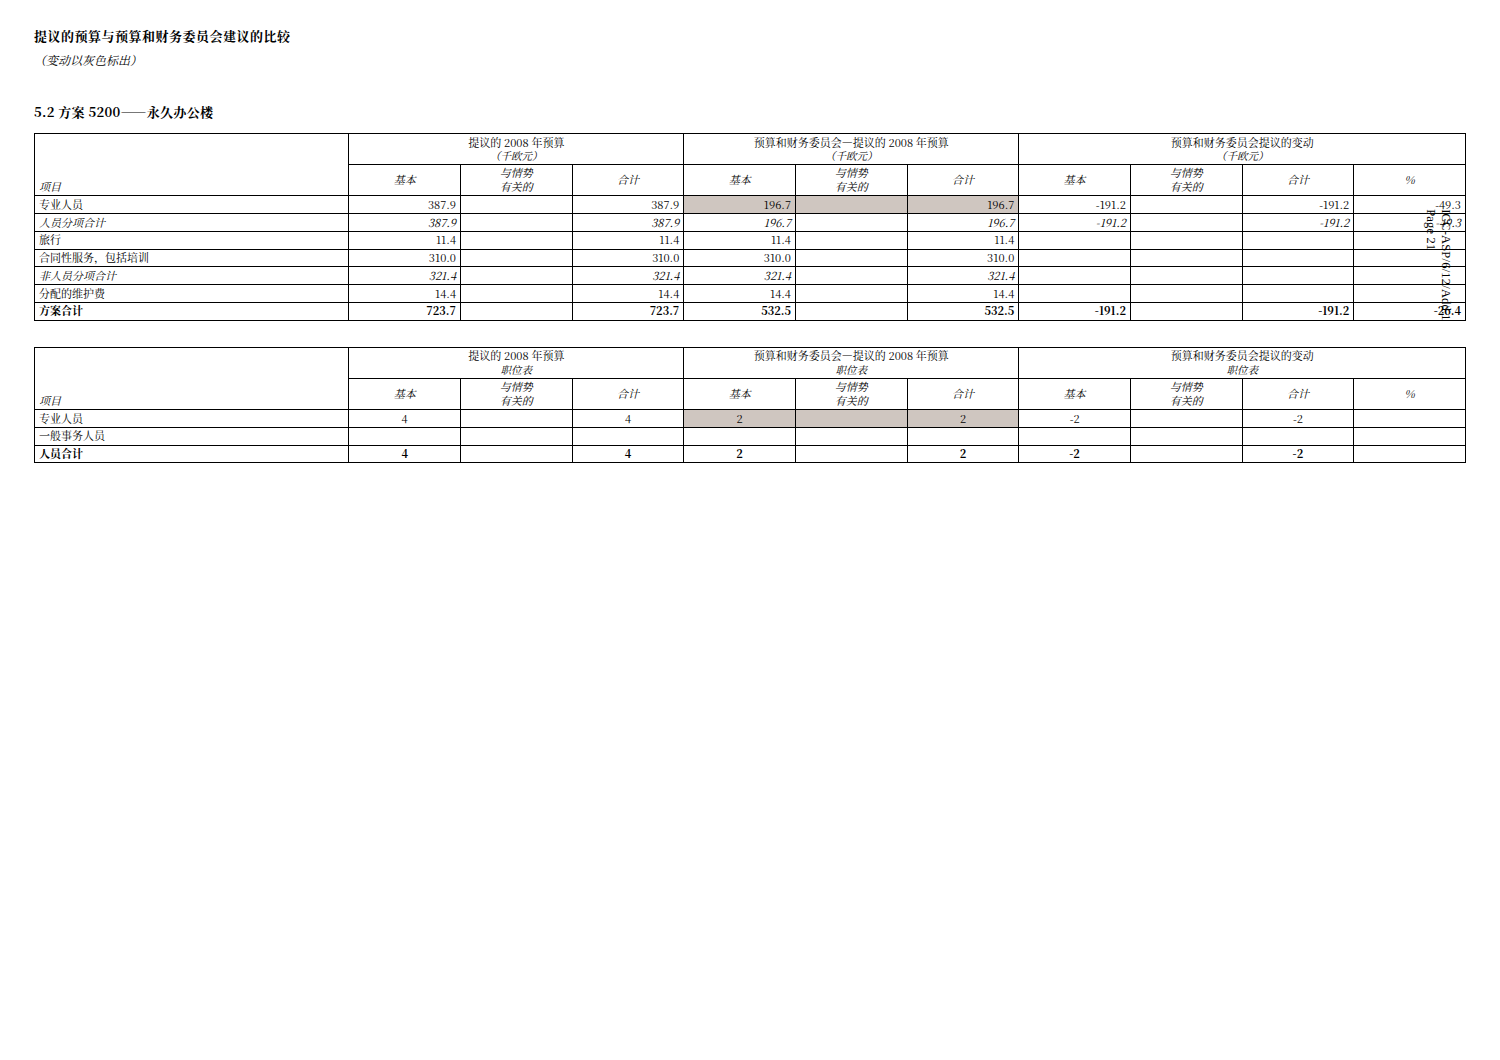ICC-ASP/6/12/Add.1
Page 21
提议的预算与预算和财务委员会建议的比较
（变动以灰色标出）
5.2 方案 5200——永久办公楼
| 项目 | 提议的 2008 年预算 （千欧元） | 预算和财务委员会—提议的 2008 年预算 （千欧元） | 预算和财务委员会提议的变动 （千欧元） |
| --- | --- | --- | --- |
| 基本 | 与情势 有关的 | 合计 | 基本 | 与情势 有关的 | 合计 | 基本 | 与情势 有关的 | 合计 | % |
| 专业人员 | 387.9 | | 387.9 | 196.7 | | 196.7 | -191.2 | | -191.2 | -49.3 |
| 人员分项合计 | 387.9 | | 387.9 | 196.7 | | 196.7 | -191.2 | | -191.2 | -49.3 |
| 旅行 | 11.4 | | 11.4 | 11.4 | | 11.4 | | | | |
| 合同性服务，包括培训 | 310.0 | | 310.0 | 310.0 | | 310.0 | | | | |
| 非人员分项合计 | 321.4 | | 321.4 | 321.4 | | 321.4 | | | | |
| 分配的维护费 | 14.4 | | 14.4 | 14.4 | | 14.4 | | | | |
| 方案合计 | 723.7 | | 723.7 | 532.5 | | 532.5 | -191.2 | | -191.2 | -26.4 |
| 项目 | 提议的 2008 年预算 职位表 | 预算和财务委员会—提议的 2008 年预算 职位表 | 预算和财务委员会提议的变动 职位表 |
| --- | --- | --- | --- |
| 基本 | 与情势 有关的 | 合计 | 基本 | 与情势 有关的 | 合计 | 基本 | 与情势 有关的 | 合计 | % |
| 专业人员 | 4 | | 4 | 2 | | 2 | -2 | | -2 | |
| 一般事务人员 | | | | | | | | | | |
| 人员合计 | 4 | | 4 | 2 | | 2 | -2 | | -2 | |